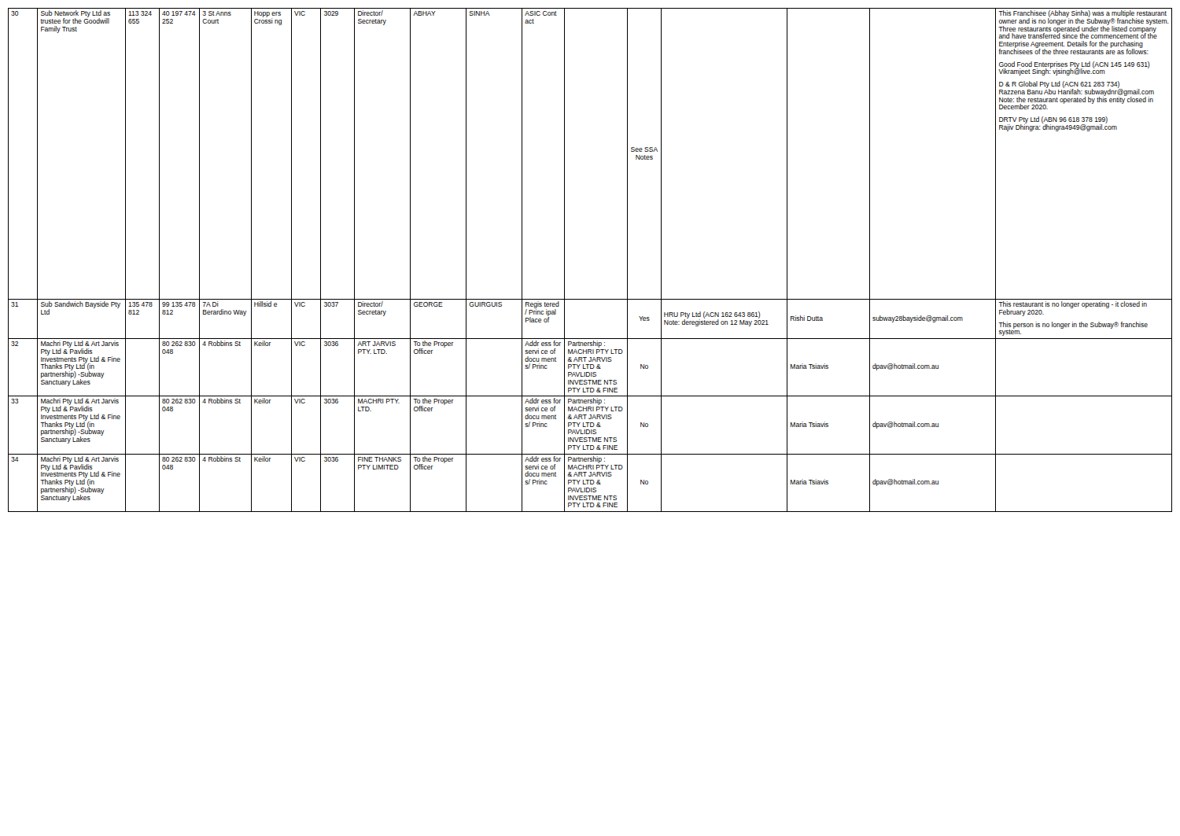| 30 | Sub Network Pty Ltd as trustee for the Goodwill Family Trust | 113 324 655 | 40 197 474 252 | 3 St Anns Court | Hopp ers Crossi ng | VIC | 3029 | Director/ Secretary | ABHAY | SINHA | ASIC Cont act | | See SSA Notes | | | | This Franchisee (Abhay Sinha) was a multiple restaurant owner and is no longer in the Subway® franchise system. Three restaurants operated under the listed company and have transferred since the commencement of the Enterprise Agreement. Details for the purchasing franchisees of the three restaurants are as follows: Good Food Enterprises Pty Ltd (ACN 145 149 631) Vikramjeet Singh: vjsingh@live.com D & R Global Pty Ltd (ACN 621 283 734) Razzena Banu Abu Hanifah: subwaydnr@gmail.com Note: the restaurant operated by this entity closed in December 2020. DRTV Pty Ltd (ABN 96 618 378 199) Rajiv Dhingra: dhingra4949@gmail.com |
| 31 | Sub Sandwich Bayside Pty Ltd | 135 478 812 | 99 135 478 812 | 7A Di Berardino Way | Hillsid e | VIC | 3037 | Director/ Secretary | GEORGE | GUIRGUIS | Regis tered / Princ ipal Place of | | Yes | HRU Pty Ltd (ACN 162 643 861) Note: deregistered on 12 May 2021 | Rishi Dutta | subway28bayside@gmail.com | This restaurant is no longer operating - it closed in February 2020. This person is no longer in the Subway® franchise system. |
| 32 | Machri Pty Ltd & Art Jarvis Pty Ltd & Pavlidis Investments Pty Ltd & Fine Thanks Pty Ltd (in partnership) -Subway Sanctuary Lakes | | 80 262 830 048 | 4 Robbins St | Keilor | VIC | 3036 | ART JARVIS PTY. LTD. | To the Proper Officer | | Addr ess for servi ce of docu ment s/ Princ | Partnership : MACHRI PTY LTD & ART JARVIS PTY LTD & PAVLIDIS INVESTME NTS PTY LTD & FINE | No | | Maria Tsiavis | dpav@hotmail.com.au | |
| 33 | Machri Pty Ltd & Art Jarvis Pty Ltd & Pavlidis Investments Pty Ltd & Fine Thanks Pty Ltd (in partnership) -Subway Sanctuary Lakes | | 80 262 830 048 | 4 Robbins St | Keilor | VIC | 3036 | MACHRI PTY. LTD. | To the Proper Officer | | Addr ess for servi ce of docu ment s/ Princ | Partnership : MACHRI PTY LTD & ART JARVIS PTY LTD & PAVLIDIS INVESTME NTS PTY LTD & FINE | No | | Maria Tsiavis | dpav@hotmail.com.au | |
| 34 | Machri Pty Ltd & Art Jarvis Pty Ltd & Pavlidis Investments Pty Ltd & Fine Thanks Pty Ltd (in partnership) -Subway Sanctuary Lakes | | 80 262 830 048 | 4 Robbins St | Keilor | VIC | 3036 | FINE THANKS PTY LIMITED | To the Proper Officer | | Addr ess for servi ce of docu ment s/ Princ | Partnership : MACHRI PTY LTD & ART JARVIS PTY LTD & PAVLIDIS INVESTME NTS PTY LTD & FINE | No | | Maria Tsiavis | dpav@hotmail.com.au | |